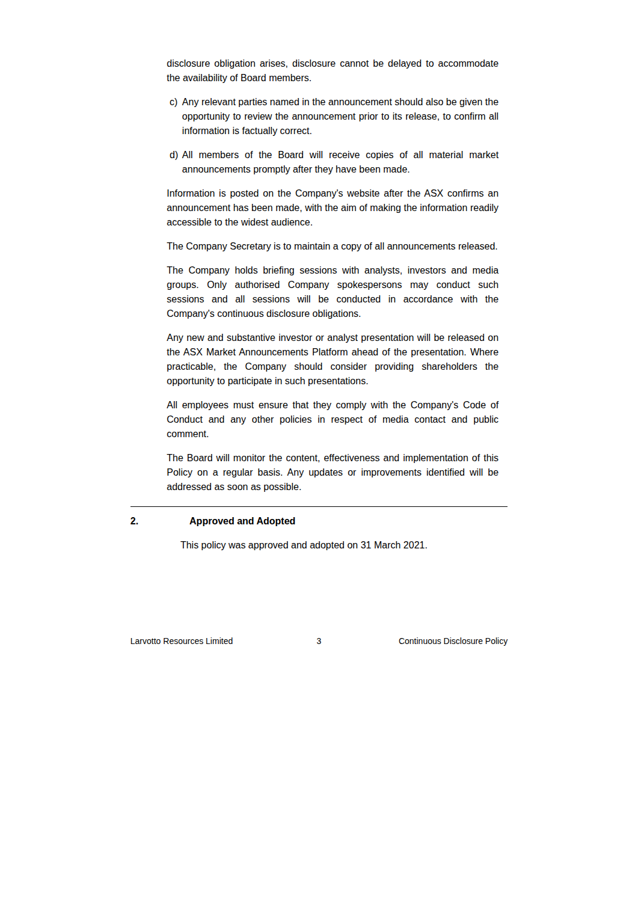disclosure obligation arises, disclosure cannot be delayed to accommodate the availability of Board members.
c)
Any relevant parties named in the announcement should also be given the opportunity to review the announcement prior to its release, to confirm all information is factually correct.
d)
All members of the Board will receive copies of all material market announcements promptly after they have been made.
Information is posted on the Company's website after the ASX confirms an announcement has been made, with the aim of making the information readily accessible to the widest audience.
The Company Secretary is to maintain a copy of all announcements released.
The Company holds briefing sessions with analysts, investors and media groups. Only authorised Company spokespersons may conduct such sessions and all sessions will be conducted in accordance with the Company's continuous disclosure obligations.
Any new and substantive investor or analyst presentation will be released on the ASX Market Announcements Platform ahead of the presentation. Where practicable, the Company should consider providing shareholders the opportunity to participate in such presentations.
All employees must ensure that they comply with the Company's Code of Conduct and any other policies in respect of media contact and public comment.
The Board will monitor the content, effectiveness and implementation of this Policy on a regular basis. Any updates or improvements identified will be addressed as soon as possible.
2.
Approved and Adopted
This policy was approved and adopted on 31 March 2021.
Larvotto Resources Limited
3
Continuous Disclosure Policy